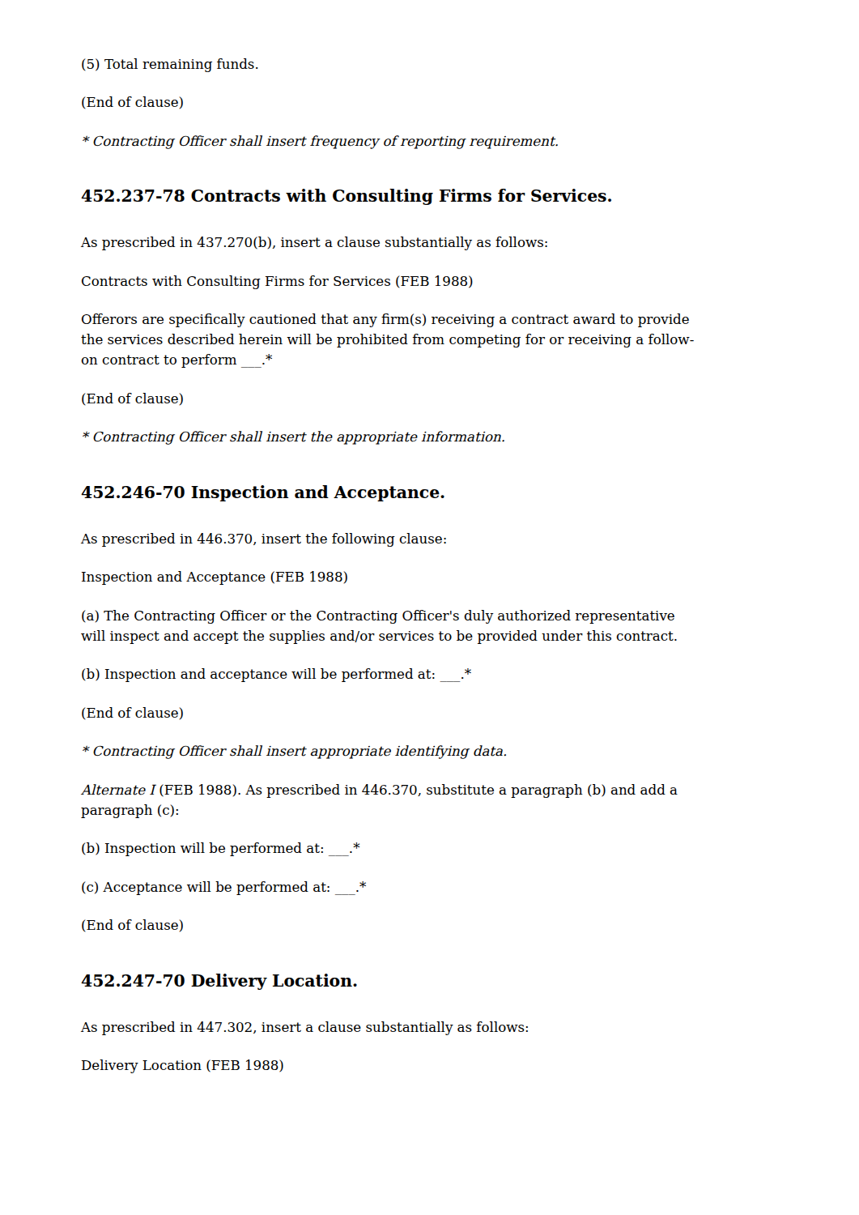(5) Total remaining funds.
(End of clause)
* Contracting Officer shall insert frequency of reporting requirement.
452.237-78 Contracts with Consulting Firms for Services.
As prescribed in 437.270(b), insert a clause substantially as follows:
Contracts with Consulting Firms for Services (FEB 1988)
Offerors are specifically cautioned that any firm(s) receiving a contract award to provide the services described herein will be prohibited from competing for or receiving a follow-on contract to perform ___.*
(End of clause)
* Contracting Officer shall insert the appropriate information.
452.246-70 Inspection and Acceptance.
As prescribed in 446.370, insert the following clause:
Inspection and Acceptance (FEB 1988)
(a) The Contracting Officer or the Contracting Officer's duly authorized representative will inspect and accept the supplies and/or services to be provided under this contract.
(b) Inspection and acceptance will be performed at: ___.*
(End of clause)
* Contracting Officer shall insert appropriate identifying data.
Alternate I (FEB 1988). As prescribed in 446.370, substitute a paragraph (b) and add a paragraph (c):
(b) Inspection will be performed at: ___.*
(c) Acceptance will be performed at: ___.*
(End of clause)
452.247-70 Delivery Location.
As prescribed in 447.302, insert a clause substantially as follows:
Delivery Location (FEB 1988)